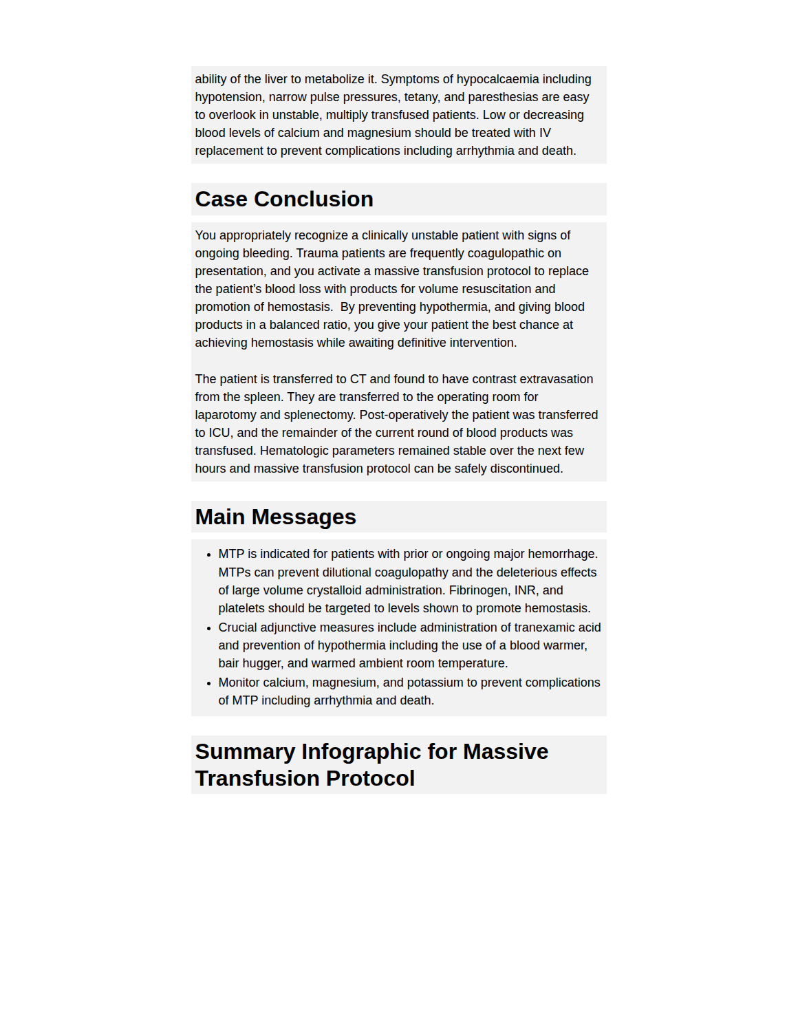ability of the liver to metabolize it. Symptoms of hypocalcaemia including hypotension, narrow pulse pressures, tetany, and paresthesias are easy to overlook in unstable, multiply transfused patients. Low or decreasing blood levels of calcium and magnesium should be treated with IV replacement to prevent complications including arrhythmia and death.
Case Conclusion
You appropriately recognize a clinically unstable patient with signs of ongoing bleeding. Trauma patients are frequently coagulopathic on presentation, and you activate a massive transfusion protocol to replace the patient’s blood loss with products for volume resuscitation and promotion of hemostasis. By preventing hypothermia, and giving blood products in a balanced ratio, you give your patient the best chance at achieving hemostasis while awaiting definitive intervention.
The patient is transferred to CT and found to have contrast extravasation from the spleen. They are transferred to the operating room for laparotomy and splenectomy. Post-operatively the patient was transferred to ICU, and the remainder of the current round of blood products was transfused. Hematologic parameters remained stable over the next few hours and massive transfusion protocol can be safely discontinued.
Main Messages
MTP is indicated for patients with prior or ongoing major hemorrhage. MTPs can prevent dilutional coagulopathy and the deleterious effects of large volume crystalloid administration. Fibrinogen, INR, and platelets should be targeted to levels shown to promote hemostasis.
Crucial adjunctive measures include administration of tranexamic acid and prevention of hypothermia including the use of a blood warmer, bair hugger, and warmed ambient room temperature.
Monitor calcium, magnesium, and potassium to prevent complications of MTP including arrhythmia and death.
Summary Infographic for Massive Transfusion Protocol